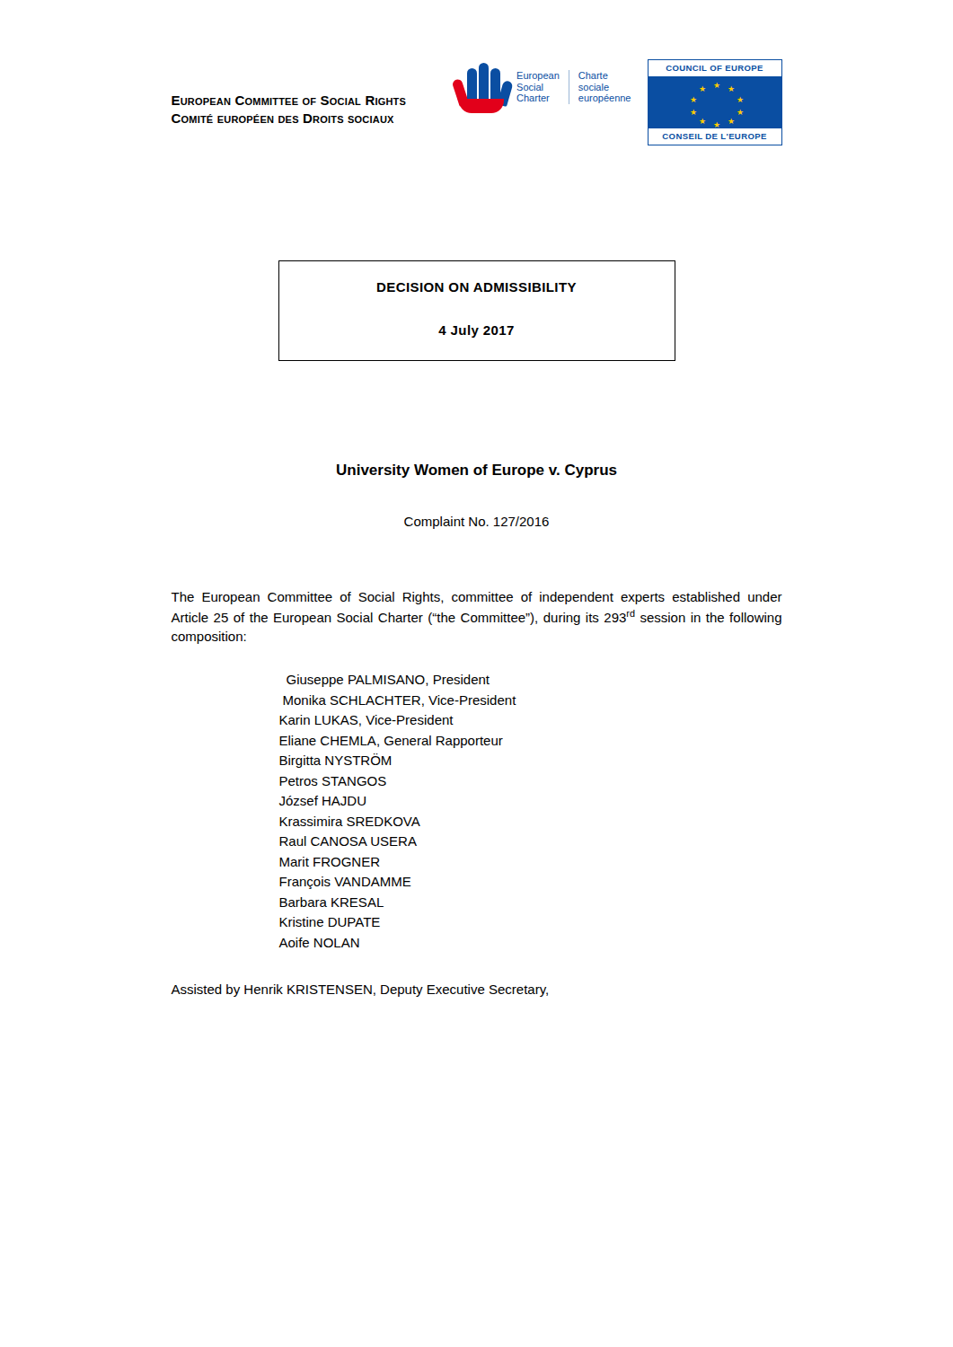EUROPEAN COMMITTEE OF SOCIAL RIGHTS COMITÉ EUROPÉEN DES DROITS SOCIAUX
European
Social
Charter Charte
sociale
européenne
COUNCIL OF EUROPE
★ ★ ★ ★ ★ ★ ★ ★ ★ ★
CONSEIL DE L'EUROPE
DECISION ON ADMISSIBILITY
4 July 2017
University Women of Europe v. Cyprus
Complaint No. 127/2016
The European Committee of Social Rights, committee of independent experts established under Article 25 of the European Social Charter (“the Committee”), during its 293rd session in the following composition:
Giuseppe PALMISANO, President
Monika SCHLACHTER, Vice-President
Karin LUKAS, Vice-President
Eliane CHEMLA, General Rapporteur
Birgitta NYSTRÖM
Petros STANGOS
József HAJDU
Krassimira SREDKOVA
Raul CANOSA USERA
Marit FROGNER
François VANDAMME
Barbara KRESAL
Kristine DUPATE
Aoife NOLAN
Assisted by Henrik KRISTENSEN, Deputy Executive Secretary,